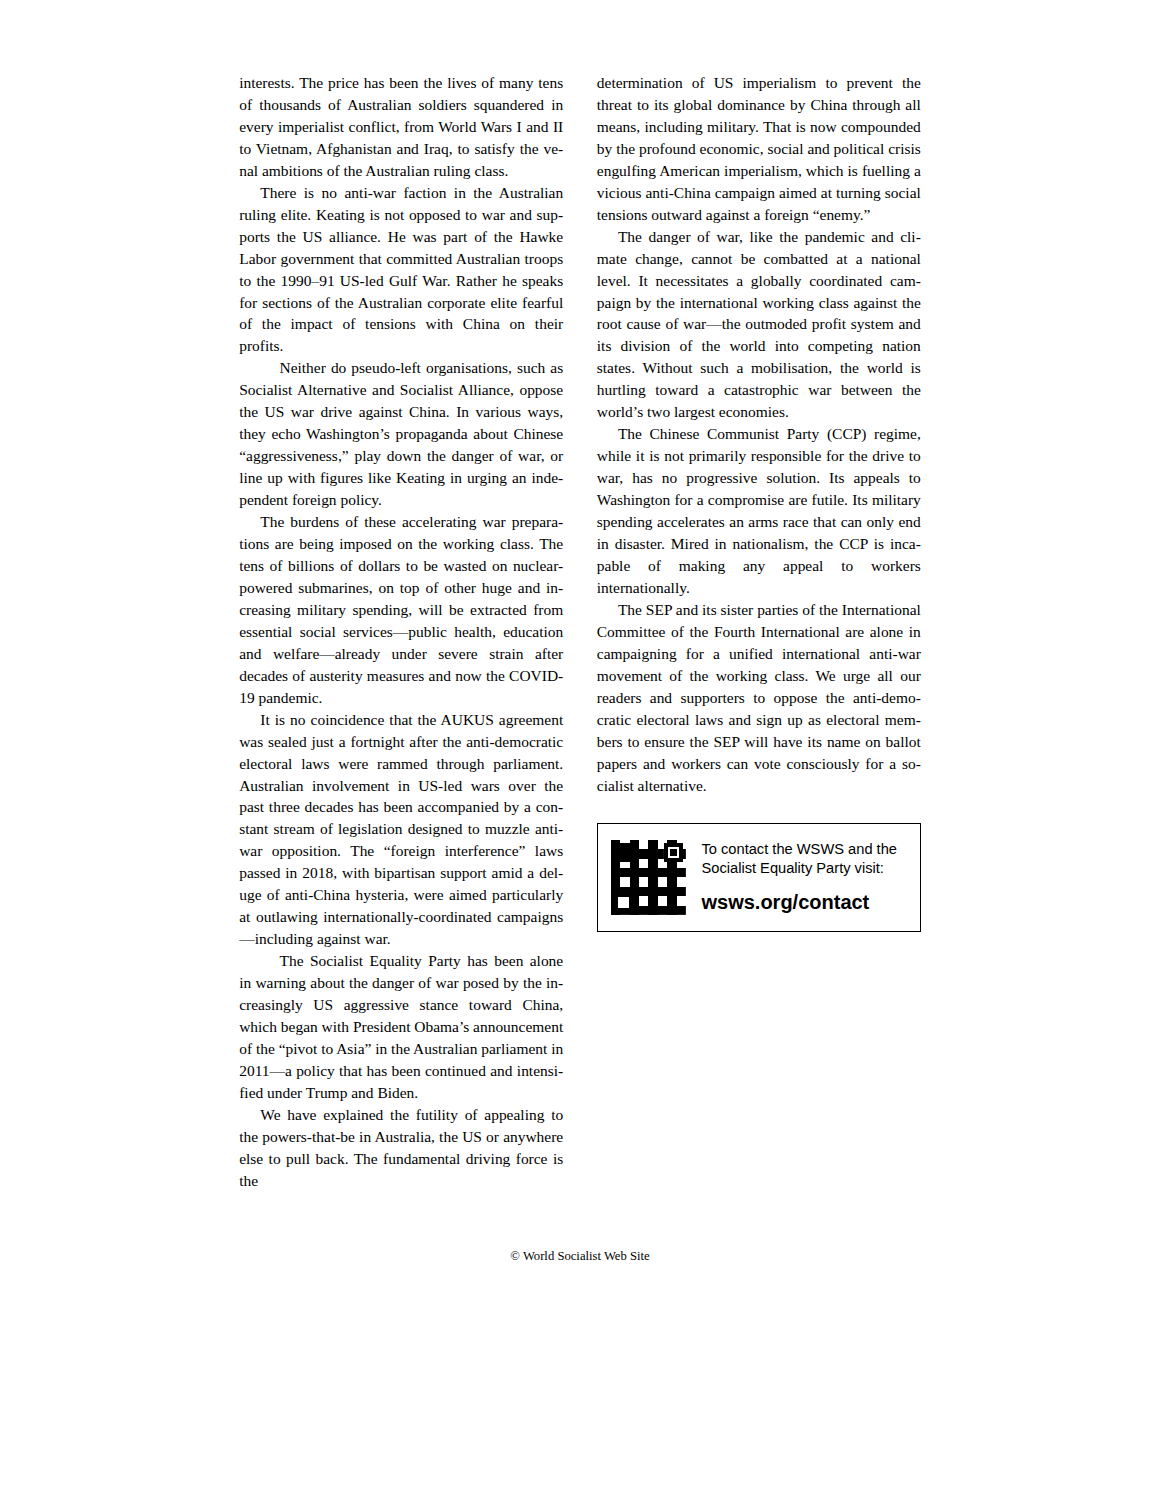interests. The price has been the lives of many tens of thousands of Australian soldiers squandered in every imperialist conflict, from World Wars I and II to Vietnam, Afghanistan and Iraq, to satisfy the venal ambitions of the Australian ruling class.
There is no anti-war faction in the Australian ruling elite. Keating is not opposed to war and supports the US alliance. He was part of the Hawke Labor government that committed Australian troops to the 1990–91 US-led Gulf War. Rather he speaks for sections of the Australian corporate elite fearful of the impact of tensions with China on their profits.
Neither do pseudo-left organisations, such as Socialist Alternative and Socialist Alliance, oppose the US war drive against China. In various ways, they echo Washington’s propaganda about Chinese “aggressiveness,” play down the danger of war, or line up with figures like Keating in urging an independent foreign policy.
The burdens of these accelerating war preparations are being imposed on the working class. The tens of billions of dollars to be wasted on nuclear-powered submarines, on top of other huge and increasing military spending, will be extracted from essential social services—public health, education and welfare—already under severe strain after decades of austerity measures and now the COVID-19 pandemic.
It is no coincidence that the AUKUS agreement was sealed just a fortnight after the anti-democratic electoral laws were rammed through parliament. Australian involvement in US-led wars over the past three decades has been accompanied by a constant stream of legislation designed to muzzle anti-war opposition. The “foreign interference” laws passed in 2018, with bipartisan support amid a deluge of anti-China hysteria, were aimed particularly at outlawing internationally-coordinated campaigns—including against war.
The Socialist Equality Party has been alone in warning about the danger of war posed by the increasingly US aggressive stance toward China, which began with President Obama’s announcement of the “pivot to Asia” in the Australian parliament in 2011—a policy that has been continued and intensified under Trump and Biden.
We have explained the futility of appealing to the powers-that-be in Australia, the US or anywhere else to pull back. The fundamental driving force is the
determination of US imperialism to prevent the threat to its global dominance by China through all means, including military. That is now compounded by the profound economic, social and political crisis engulfing American imperialism, which is fuelling a vicious anti-China campaign aimed at turning social tensions outward against a foreign “enemy.”
The danger of war, like the pandemic and climate change, cannot be combatted at a national level. It necessitates a globally coordinated campaign by the international working class against the root cause of war—the outmoded profit system and its division of the world into competing nation states. Without such a mobilisation, the world is hurtling toward a catastrophic war between the world’s two largest economies.
The Chinese Communist Party (CCP) regime, while it is not primarily responsible for the drive to war, has no progressive solution. Its appeals to Washington for a compromise are futile. Its military spending accelerates an arms race that can only end in disaster. Mired in nationalism, the CCP is incapable of making any appeal to workers internationally.
The SEP and its sister parties of the International Committee of the Fourth International are alone in campaigning for a unified international anti-war movement of the working class. We urge all our readers and supporters to oppose the anti-democratic electoral laws and sign up as electoral members to ensure the SEP will have its name on ballot papers and workers can vote consciously for a socialist alternative.
To contact the WSWS and the Socialist Equality Party visit: wsws.org/contact
© World Socialist Web Site